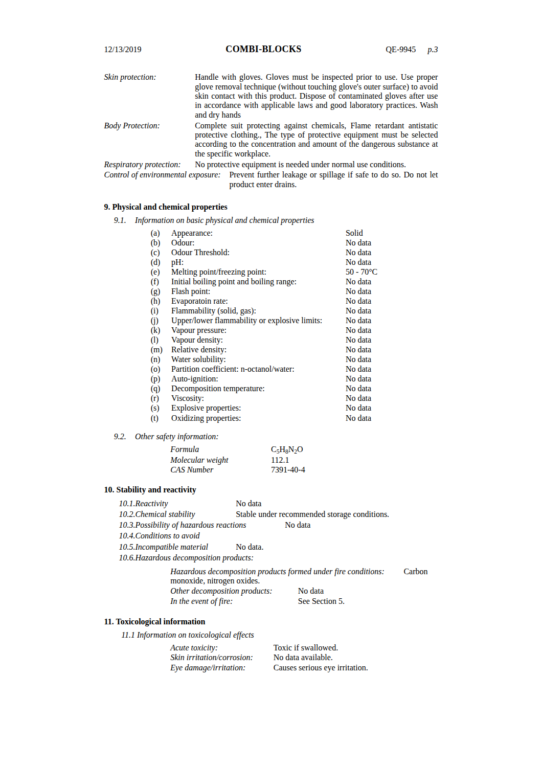12/13/2019
COMBI-BLOCKS
QE-9945 p.3
Skin protection:
Handle with gloves. Gloves must be inspected prior to use. Use proper glove removal technique (without touching glove's outer surface) to avoid skin contact with this product. Dispose of contaminated gloves after use in accordance with applicable laws and good laboratory practices. Wash and dry hands
Body Protection:
Complete suit protecting against chemicals, Flame retardant antistatic protective clothing., The type of protective equipment must be selected according to the concentration and amount of the dangerous substance at the specific workplace.
Respiratory protection:
No protective equipment is needed under normal use conditions.
Control of environmental exposure:
Prevent further leakage or spillage if safe to do so. Do not let product enter drains.
9. Physical and chemical properties
9.1. Information on basic physical and chemical properties
| (a) | Appearance: | Solid |
| (b) | Odour: | No data |
| (c) | Odour Threshold: | No data |
| (d) | pH: | No data |
| (e) | Melting point/freezing point: | 50 - 70°C |
| (f) | Initial boiling point and boiling range: | No data |
| (g) | Flash point: | No data |
| (h) | Evaporatoin rate: | No data |
| (i) | Flammability (solid, gas): | No data |
| (j) | Upper/lower flammability or explosive limits: | No data |
| (k) | Vapour pressure: | No data |
| (l) | Vapour density: | No data |
| (m) | Relative density: | No data |
| (n) | Water solubility: | No data |
| (o) | Partition coefficient: n-octanol/water: | No data |
| (p) | Auto-ignition: | No data |
| (q) | Decomposition temperature: | No data |
| (r) | Viscosity: | No data |
| (s) | Explosive properties: | No data |
| (t) | Oxidizing properties: | No data |
9.2. Other safety information:
| Formula | C 5 H 8 N 2 O |
| Molecular weight | 112.1 |
| CAS Number | 7391-40-4 |
10. Stability and reactivity
10.1. Reactivity No data
10.2. Chemical stability Stable under recommended storage conditions.
10.3. Possibility of hazardous reactions No data
10.4. Conditions to avoid
10.5. Incompatible material No data.
10.6. Hazardous decomposition products:
Hazardous decomposition products formed under fire conditions: Carbon monoxide, nitrogen oxides.
Other decomposition products: No data
In the event of fire: See Section 5.
11. Toxicological information
11.1 Information on toxicological effects
Acute toxicity: Toxic if swallowed.
Skin irritation/corrosion: No data available.
Eye damage/irritation: Causes serious eye irritation.